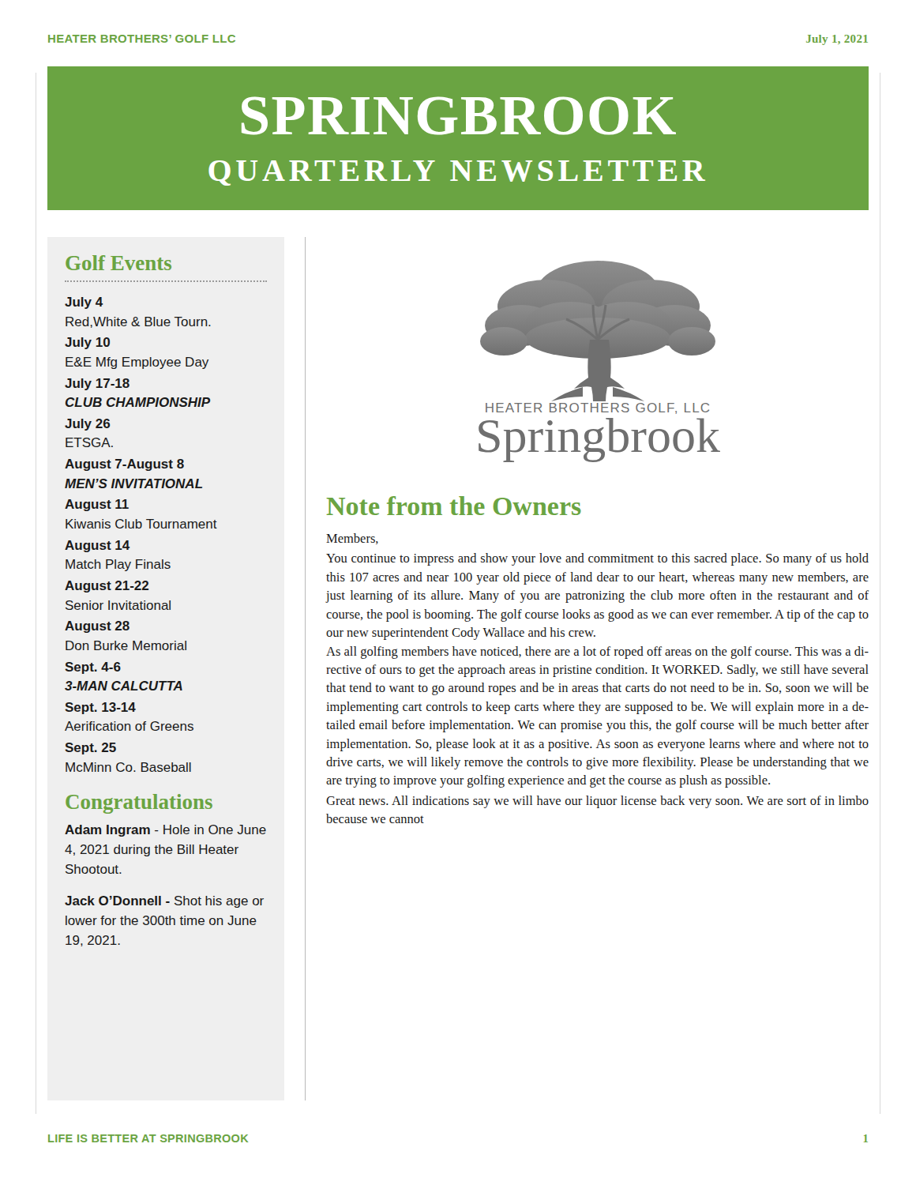HEATER BROTHERS’ GOLF LLC
July 1, 2021
Springbrook
Quarterly newsletter
Golf Events
July 4 Red,White & Blue Tourn. July 10 E&E Mfg Employee Day July 17-18 CLUB CHAMPIONSHIP July 26 ETSGA. August 7-August 8 MEN’S INVITATIONAL August 11 Kiwanis Club Tournament August 14 Match Play Finals August 21-22 Senior Invitational August 28 Don Burke Memorial Sept. 4-6 3-MAN CALCUTTA Sept. 13-14 Aerification of Greens Sept. 25 McMinn Co. Baseball
Congratulations
Adam Ingram - Hole in One June 4, 2021 during the Bill Heater Shootout.
Jack O’Donnell - Shot his age or lower for the 300th time on June 19, 2021.
HEATER BROTHERS GOLF, LLC Springbrook
Note from the Owners
Members,
You continue to impress and show your love and commitment to this sacred place. So many of us hold this 107 acres and near 100 year old piece of land dear to our heart, whereas many new members, are just learning of its allure. Many of you are patronizing the club more often in the restaurant and of course, the pool is booming. The golf course looks as good as we can ever remember. A tip of the cap to our new superintendent Cody Wallace and his crew.
As all golfing members have noticed, there are a lot of roped off areas on the golf course. This was a directive of ours to get the approach areas in pristine condition. It WORKED. Sadly, we still have several that tend to want to go around ropes and be in areas that carts do not need to be in. So, soon we will be implementing cart controls to keep carts where they are supposed to be. We will explain more in a detailed email before implementation. We can promise you this, the golf course will be much better after implementation. So, please look at it as a positive. As soon as everyone learns where and where not to drive carts, we will likely remove the controls to give more flexibility. Please be understanding that we are trying to improve your golfing experience and get the course as plush as possible.
Great news. All indications say we will have our liquor license back very soon. We are sort of in limbo because we cannot
LIFE IS BETTER AT SPRINGBROOK
1